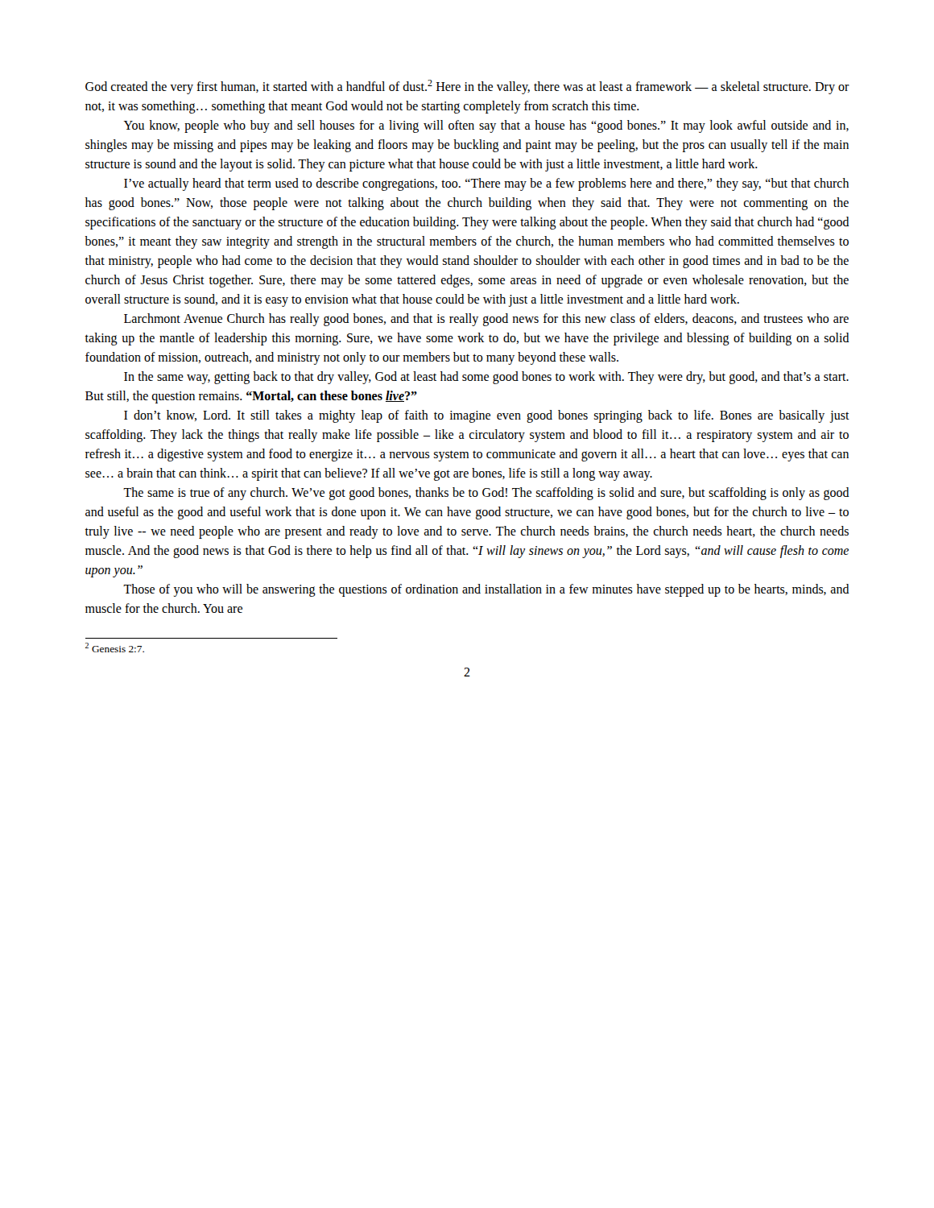God created the very first human, it started with a handful of dust.2 Here in the valley, there was at least a framework — a skeletal structure. Dry or not, it was something… something that meant God would not be starting completely from scratch this time.
You know, people who buy and sell houses for a living will often say that a house has “good bones.” It may look awful outside and in, shingles may be missing and pipes may be leaking and floors may be buckling and paint may be peeling, but the pros can usually tell if the main structure is sound and the layout is solid. They can picture what that house could be with just a little investment, a little hard work.
I’ve actually heard that term used to describe congregations, too. “There may be a few problems here and there,” they say, “but that church has good bones.” Now, those people were not talking about the church building when they said that. They were not commenting on the specifications of the sanctuary or the structure of the education building. They were talking about the people. When they said that church had “good bones,” it meant they saw integrity and strength in the structural members of the church, the human members who had committed themselves to that ministry, people who had come to the decision that they would stand shoulder to shoulder with each other in good times and in bad to be the church of Jesus Christ together. Sure, there may be some tattered edges, some areas in need of upgrade or even wholesale renovation, but the overall structure is sound, and it is easy to envision what that house could be with just a little investment and a little hard work.
Larchmont Avenue Church has really good bones, and that is really good news for this new class of elders, deacons, and trustees who are taking up the mantle of leadership this morning. Sure, we have some work to do, but we have the privilege and blessing of building on a solid foundation of mission, outreach, and ministry not only to our members but to many beyond these walls.
In the same way, getting back to that dry valley, God at least had some good bones to work with. They were dry, but good, and that’s a start. But still, the question remains. “Mortal, can these bones live?”
I don’t know, Lord. It still takes a mighty leap of faith to imagine even good bones springing back to life. Bones are basically just scaffolding. They lack the things that really make life possible – like a circulatory system and blood to fill it… a respiratory system and air to refresh it… a digestive system and food to energize it… a nervous system to communicate and govern it all… a heart that can love… eyes that can see… a brain that can think… a spirit that can believe? If all we’ve got are bones, life is still a long way away.
The same is true of any church. We’ve got good bones, thanks be to God! The scaffolding is solid and sure, but scaffolding is only as good and useful as the good and useful work that is done upon it. We can have good structure, we can have good bones, but for the church to live – to truly live -- we need people who are present and ready to love and to serve. The church needs brains, the church needs heart, the church needs muscle. And the good news is that God is there to help us find all of that. “I will lay sinews on you,” the Lord says, “and will cause flesh to come upon you.”
Those of you who will be answering the questions of ordination and installation in a few minutes have stepped up to be hearts, minds, and muscle for the church. You are
2 Genesis 2:7.
2